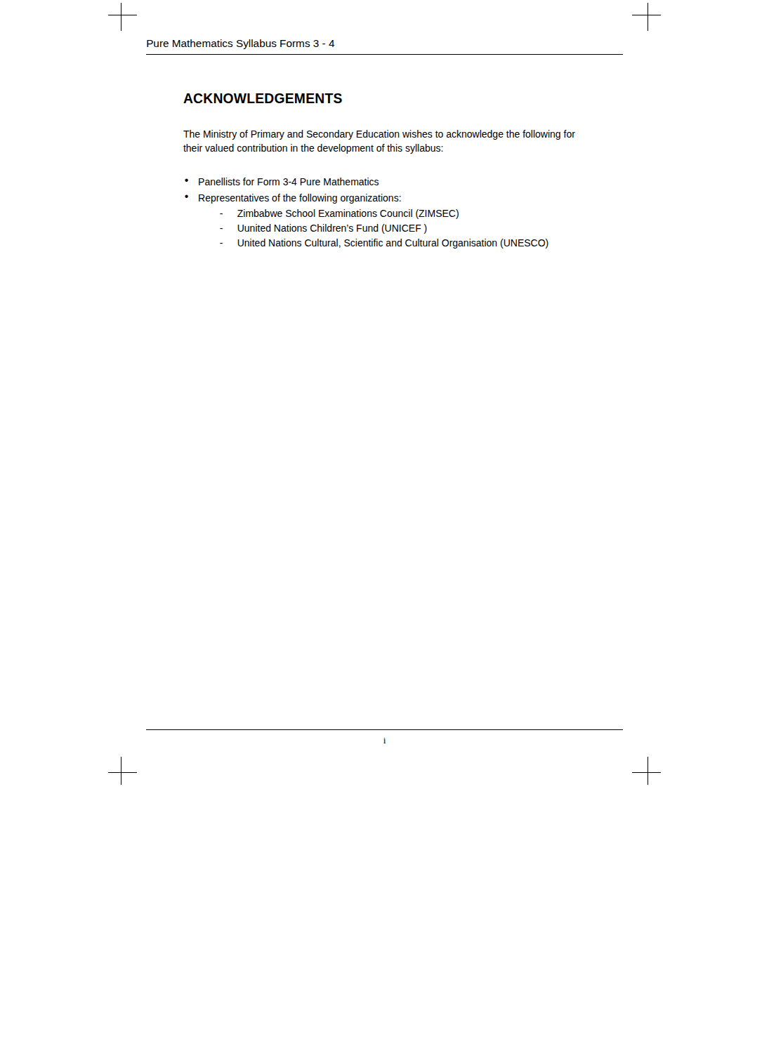Pure Mathematics Syllabus Forms 3 - 4
ACKNOWLEDGEMENTS
The Ministry of Primary and Secondary Education wishes to acknowledge the following for their valued contribution in the development of this syllabus:
Panellists for Form 3-4 Pure Mathematics
Representatives of the following organizations:
Zimbabwe School Examinations Council (ZIMSEC)
Uunited Nations Children’s Fund (UNICEF )
United Nations Cultural, Scientific and Cultural Organisation (UNESCO)
i